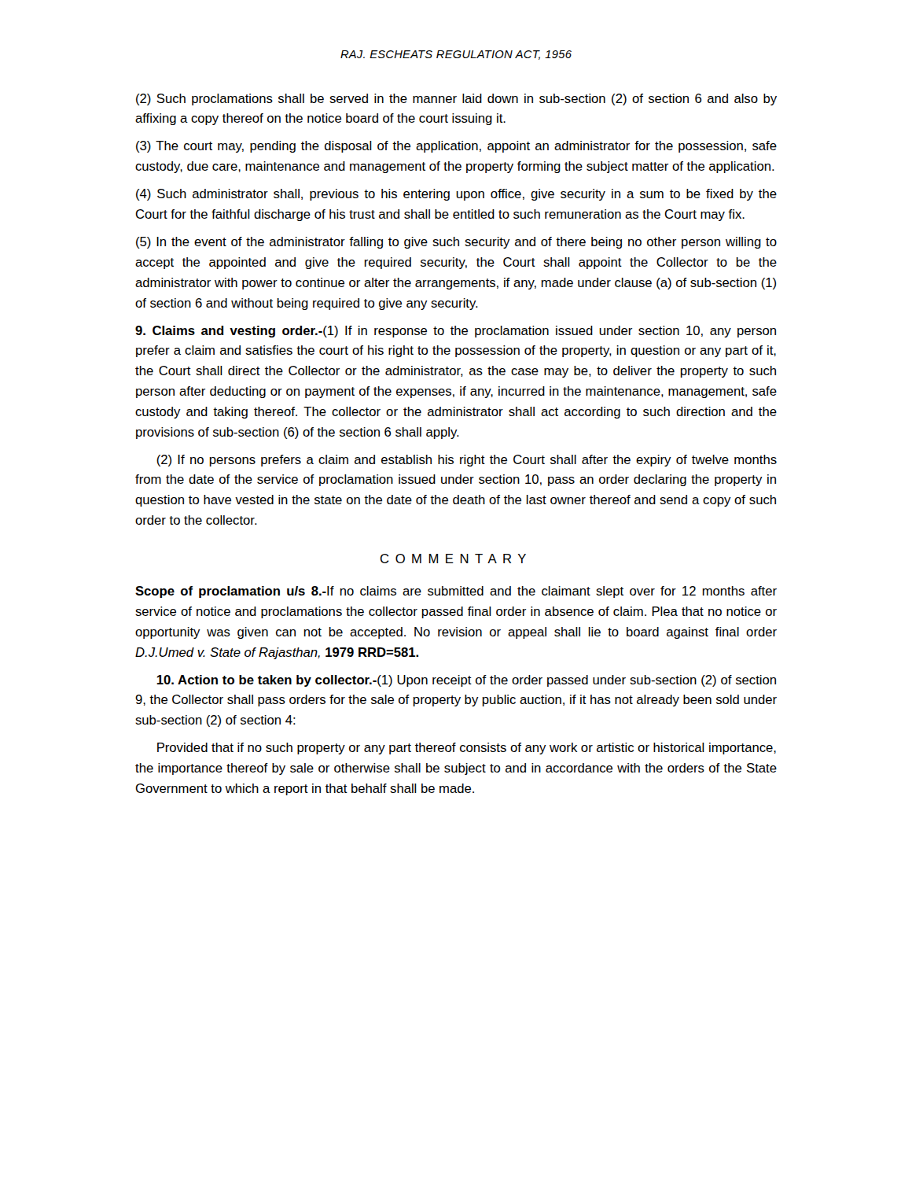RAJ. ESCHEATS REGULATION ACT, 1956
(2) Such proclamations shall be served in the manner laid down in sub-section (2) of section 6 and also by affixing a copy thereof on the notice board of the court issuing it.
(3) The court may, pending the disposal of the application, appoint an administrator for the possession, safe custody, due care, maintenance and management of the property forming the subject matter of the application.
(4) Such administrator shall, previous to his entering upon office, give security in a sum to be fixed by the Court for the faithful discharge of his trust and shall be entitled to such remuneration as the Court may fix.
(5) In the event of the administrator falling to give such security and of there being no other person willing to accept the appointed and give the required security, the Court shall appoint the Collector to be the administrator with power to continue or alter the arrangements, if any, made under clause (a) of sub-section (1) of section 6 and without being required to give any security.
9. Claims and vesting order.-(1) If in response to the proclamation issued under section 10, any person prefer a claim and satisfies the court of his right to the possession of the property, in question or any part of it, the Court shall direct the Collector or the administrator, as the case may be, to deliver the property to such person after deducting or on payment of the expenses, if any, incurred in the maintenance, management, safe custody and taking thereof. The collector or the administrator shall act according to such direction and the provisions of sub-section (6) of the section 6 shall apply.
(2) If no persons prefers a claim and establish his right the Court shall after the expiry of twelve months from the date of the service of proclamation issued under section 10, pass an order declaring the property in question to have vested in the state on the date of the death of the last owner thereof and send a copy of such order to the collector.
COMMENTARY
Scope of proclamation u/s 8.-If no claims are submitted and the claimant slept over for 12 months after service of notice and proclamations the collector passed final order in absence of claim. Plea that no notice or opportunity was given can not be accepted. No revision or appeal shall lie to board against final order D.J.Umed v. State of Rajasthan, 1979 RRD=581.
10. Action to be taken by collector.-(1) Upon receipt of the order passed under sub-section (2) of section 9, the Collector shall pass orders for the sale of property by public auction, if it has not already been sold under sub-section (2) of section 4:
Provided that if no such property or any part thereof consists of any work or artistic or historical importance, the importance thereof by sale or otherwise shall be subject to and in accordance with the orders of the State Government to which a report in that behalf shall be made.